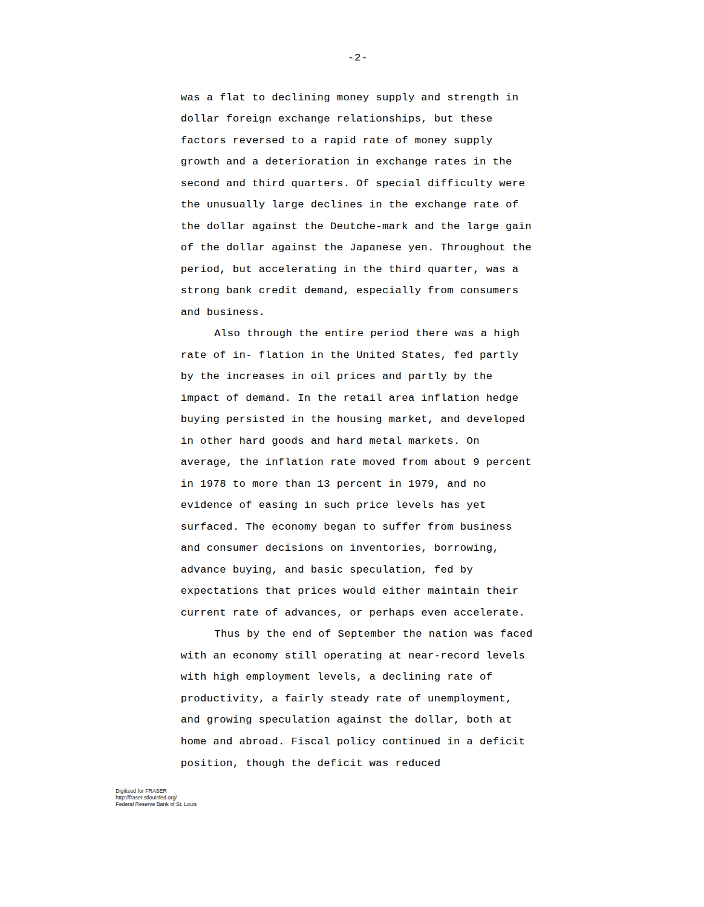-2-
was a flat to declining money supply and strength in dollar foreign exchange relationships, but these factors reversed to a rapid rate of money supply growth and a deterioration in exchange rates in the second and third quarters. Of special difficulty were the unusually large declines in the exchange rate of the dollar against the Deutche-mark and the large gain of the dollar against the Japanese yen. Throughout the period, but accelerating in the third quarter, was a strong bank credit demand, especially from consumers and business.
Also through the entire period there was a high rate of in- flation in the United States, fed partly by the increases in oil prices and partly by the impact of demand. In the retail area inflation hedge buying persisted in the housing market, and developed in other hard goods and hard metal markets. On average, the inflation rate moved from about 9 percent in 1978 to more than 13 percent in 1979, and no evidence of easing in such price levels has yet surfaced. The economy began to suffer from business and consumer decisions on inventories, borrowing, advance buying, and basic speculation, fed by expectations that prices would either maintain their current rate of advances, or perhaps even accelerate.
Thus by the end of September the nation was faced with an economy still operating at near-record levels with high employment levels, a declining rate of productivity, a fairly steady rate of unemployment, and growing speculation against the dollar, both at home and abroad. Fiscal policy continued in a deficit position, though the deficit was reduced
Digitized for FRASER
http://fraser.stlouisfed.org/
Federal Reserve Bank of St. Louis